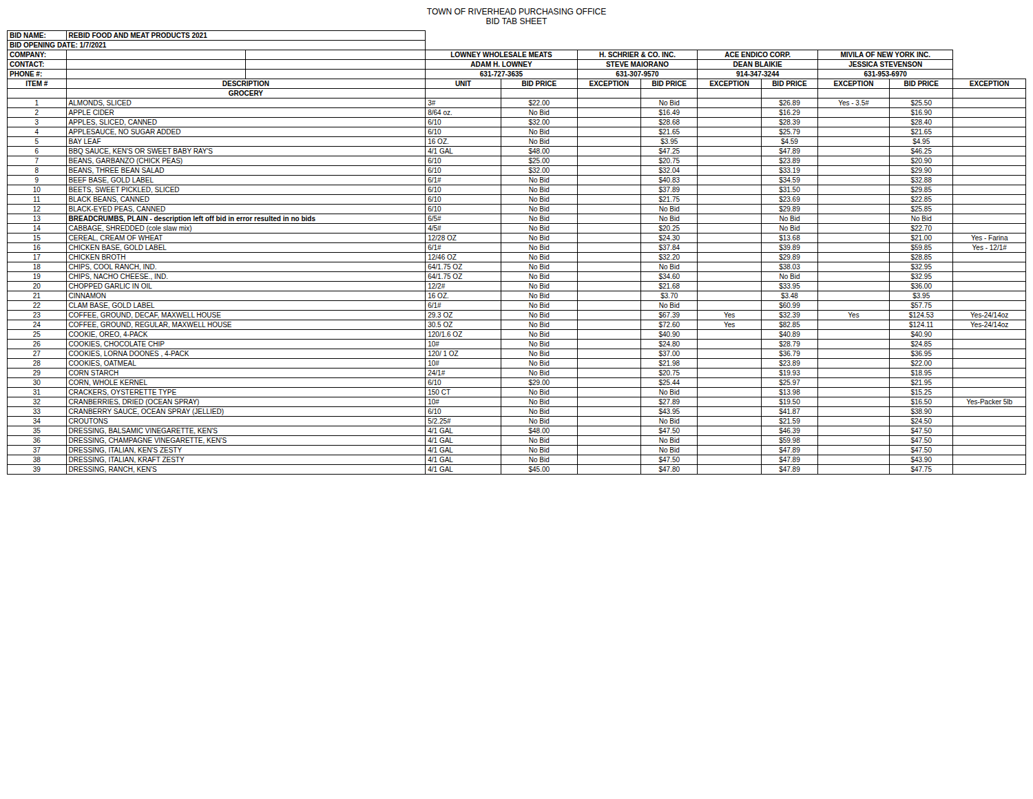Town of Riverhead Purchasing Office
Bid Tab Sheet
| BID NAME: | REBID FOOD AND MEAT PRODUCTS 2021 | | | | | | | |
| BID OPENING DATE: 1/7/2021 | | | | | | | |
| COMPANY: | | | LOWNEY WHOLESALE MEATS | H. SCHRIER & CO. INC. | ACE ENDICO CORP. | MIVILA OF NEW YORK INC. |
| CONTACT: | | | ADAM H. LOWNEY | STEVE MAIORANO | DEAN BLAIKIE | JESSICA STEVENSON |
| PHONE #: | | | 631-727-3635 | 631-307-9570 | 914-347-3244 | 631-953-6970 |
| ITEM # | DESCRIPTION | UNIT | BID PRICE | EXCEPTION | BID PRICE | EXCEPTION | BID PRICE | EXCEPTION | BID PRICE | EXCEPTION |
| | GROCERY | | | | | | | | | |
| 1 | ALMONDS, SLICED | 3# | $22.00 | | No Bid | | $26.89 | Yes - 3.5# | $25.50 | |
| 2 | APPLE CIDER | 8/64 oz. | No Bid | | $16.49 | | $16.29 | | $16.90 | |
| 3 | APPLES, SLICED, CANNED | 6/10 | $32.00 | | $28.68 | | $28.39 | | $28.40 | |
| 4 | APPLESAUCE, NO SUGAR ADDED | 6/10 | No Bid | | $21.65 | | $25.79 | | $21.65 | |
| 5 | BAY LEAF | 16 OZ. | No Bid | | $3.95 | | $4.59 | | $4.95 | |
| 6 | BBQ SAUCE, KEN'S OR SWEET BABY RAY'S | 4/1 GAL | $48.00 | | $47.25 | | $47.89 | | $46.25 | |
| 7 | BEANS, GARBANZO (CHICK PEAS) | 6/10 | $25.00 | | $20.75 | | $23.89 | | $20.90 | |
| 8 | BEANS, THREE BEAN SALAD | 6/10 | $32.00 | | $32.04 | | $33.19 | | $29.90 | |
| 9 | BEEF BASE, GOLD LABEL | 6/1# | No Bid | | $40.83 | | $34.59 | | $32.88 | |
| 10 | BEETS, SWEET PICKLED, SLICED | 6/10 | No Bid | | $37.89 | | $31.50 | | $29.85 | |
| 11 | BLACK BEANS, CANNED | 6/10 | No Bid | | $21.75 | | $23.69 | | $22.85 | |
| 12 | BLACK-EYED PEAS, CANNED | 6/10 | No Bid | | No Bid | | $29.89 | | $25.85 | |
| 13 | BREADCRUMBS, PLAIN - description left off bid in error resulted in no bids | 6/5# | No Bid | | No Bid | | No Bid | | No Bid | |
| 14 | CABBAGE, SHREDDED (cole slaw mix) | 4/5# | No Bid | | $20.25 | | No Bid | | $22.70 | |
| 15 | CEREAL, CREAM OF WHEAT | 12/28 OZ | No Bid | | $24.30 | | $13.68 | | $21.00 | Yes - Farina |
| 16 | CHICKEN BASE, GOLD LABEL | 6/1# | No Bid | | $37.84 | | $39.89 | | $59.85 | Yes - 12/1# |
| 17 | CHICKEN BROTH | 12/46 OZ | No Bid | | $32.20 | | $29.89 | | $28.85 | |
| 18 | CHIPS, COOL RANCH, IND. | 64/1.75 OZ | No Bid | | No Bid | | $38.03 | | $32.95 | |
| 19 | CHIPS, NACHO CHEESE., IND. | 64/1.75 OZ | No Bid | | $34.60 | | No Bid | | $32.95 | |
| 20 | CHOPPED GARLIC IN OIL | 12/2# | No Bid | | $21.68 | | $33.95 | | $36.00 | |
| 21 | CINNAMON | 16 OZ. | No Bid | | $3.70 | | $3.48 | | $3.95 | |
| 22 | CLAM BASE, GOLD LABEL | 6/1# | No Bid | | No Bid | | $60.99 | | $57.75 | |
| 23 | COFFEE, GROUND, DECAF, MAXWELL HOUSE | 29.3 OZ | No Bid | | $67.39 | Yes | $32.39 | Yes | $124.53 | Yes-24/14oz |
| 24 | COFFEE, GROUND, REGULAR, MAXWELL HOUSE | 30.5 OZ | No Bid | | $72.60 | Yes | $82.85 | | $124.11 | Yes-24/14oz |
| 25 | COOKIE, OREO, 4-PACK | 120/1.6 OZ | No Bid | | $40.90 | | $40.89 | | $40.90 | |
| 26 | COOKIES, CHOCOLATE CHIP | 10# | No Bid | | $24.80 | | $28.79 | | $24.85 | |
| 27 | COOKIES, LORNA DOONES , 4-PACK | 120/ 1 OZ | No Bid | | $37.00 | | $36.79 | | $36.95 | |
| 28 | COOKIES, OATMEAL | 10# | No Bid | | $21.98 | | $23.89 | | $22.00 | |
| 29 | CORN STARCH | 24/1# | No Bid | | $20.75 | | $19.93 | | $18.95 | |
| 30 | CORN, WHOLE KERNEL | 6/10 | $29.00 | | $25.44 | | $25.97 | | $21.95 | |
| 31 | CRACKERS, OYSTERETTE TYPE | 150 CT | No Bid | | No Bid | | $13.98 | | $15.25 | |
| 32 | CRANBERRIES, DRIED (OCEAN SPRAY) | 10# | No Bid | | $27.89 | | $19.50 | | $16.50 | Yes-Packer 5lb |
| 33 | CRANBERRY SAUCE, OCEAN SPRAY (JELLIED) | 6/10 | No Bid | | $43.95 | | $41.87 | | $38.90 | |
| 34 | CROUTONS | 5/2.25# | No Bid | | No Bid | | $21.59 | | $24.50 | |
| 35 | DRESSING, BALSAMIC VINEGARETTE, KEN'S | 4/1 GAL | $48.00 | | $47.50 | | $46.39 | | $47.50 | |
| 36 | DRESSING, CHAMPAGNE VINEGARETTE, KEN'S | 4/1 GAL | No Bid | | No Bid | | $59.98 | | $47.50 | |
| 37 | DRESSING, ITALIAN, KEN'S ZESTY | 4/1 GAL | No Bid | | No Bid | | $47.89 | | $47.50 | |
| 38 | DRESSING, ITALIAN, KRAFT ZESTY | 4/1 GAL | No Bid | | $47.50 | | $47.89 | | $43.90 | |
| 39 | DRESSING, RANCH, KEN'S | 4/1 GAL | $45.00 | | $47.80 | | $47.89 | | $47.75 | |